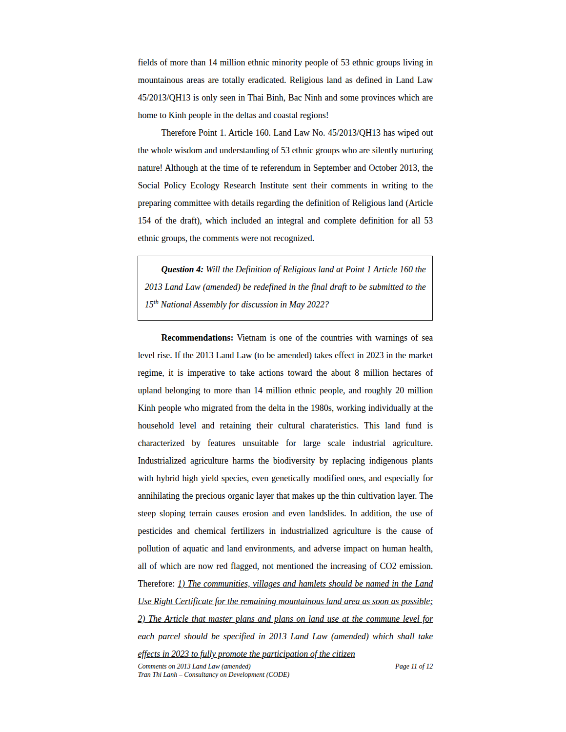fields of more than 14 million ethnic minority people of 53 ethnic groups living in mountainous areas are totally eradicated. Religious land as defined in Land Law 45/2013/QH13 is only seen in Thai Binh, Bac Ninh and some provinces which are home to Kinh people in the deltas and coastal regions!
Therefore Point 1. Article 160. Land Law No. 45/2013/QH13 has wiped out the whole wisdom and understanding of 53 ethnic groups who are silently nurturing nature! Although at the time of te referendum in September and October 2013, the Social Policy Ecology Research Institute sent their comments in writing to the preparing committee with details regarding the definition of Religious land (Article 154 of the draft), which included an integral and complete definition for all 53 ethnic groups, the comments were not recognized.
Question 4: Will the Definition of Religious land at Point 1 Article 160 the 2013 Land Law (amended) be redefined in the final draft to be submitted to the 15th National Assembly for discussion in May 2022?
Recommendations: Vietnam is one of the countries with warnings of sea level rise. If the 2013 Land Law (to be amended) takes effect in 2023 in the market regime, it is imperative to take actions toward the about 8 million hectares of upland belonging to more than 14 million ethnic people, and roughly 20 million Kinh people who migrated from the delta in the 1980s, working individually at the household level and retaining their cultural charateristics. This land fund is characterized by features unsuitable for large scale industrial agriculture. Industrialized agriculture harms the biodiversity by replacing indigenous plants with hybrid high yield species, even genetically modified ones, and especially for annihilating the precious organic layer that makes up the thin cultivation layer. The steep sloping terrain causes erosion and even landslides. In addition, the use of pesticides and chemical fertilizers in industrialized agriculture is the cause of pollution of aquatic and land environments, and adverse impact on human health, all of which are now red flagged, not mentioned the increasing of CO2 emission. Therefore: 1) The communities, villages and hamlets should be named in the Land Use Right Certificate for the remaining mountainous land area as soon as possible; 2) The Article that master plans and plans on land use at the commune level for each parcel should be specified in 2013 Land Law (amended) which shall take effects in 2023 to fully promote the participation of the citizen
Comments on 2013 Land Law (amended)
Tran Thi Lanh – Consultancy on Development (CODE)
Page 11 of 12